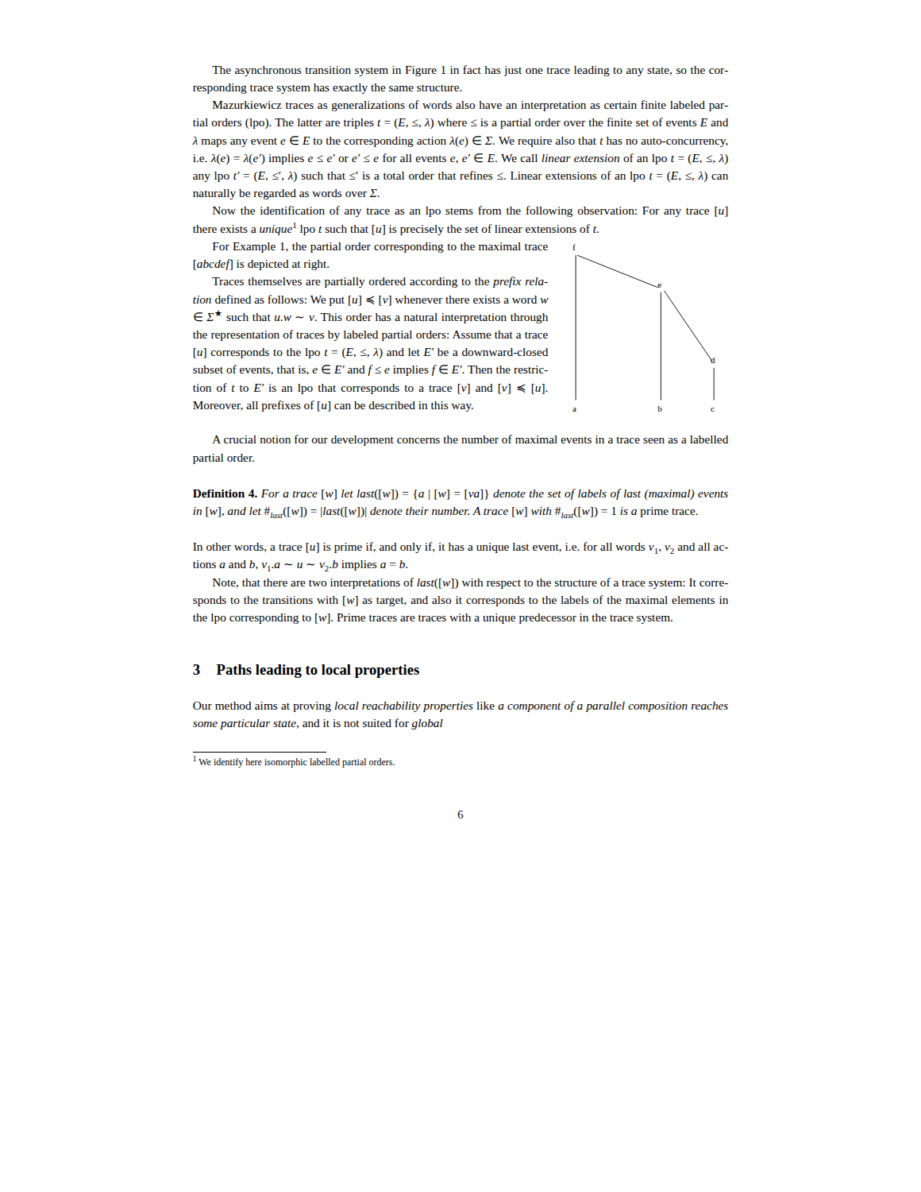The asynchronous transition system in Figure 1 in fact has just one trace leading to any state, so the corresponding trace system has exactly the same structure.
Mazurkiewicz traces as generalizations of words also have an interpretation as certain finite labeled partial orders (lpo). The latter are triples t = (E, ≤, λ) where ≤ is a partial order over the finite set of events E and λ maps any event e ∈ E to the corresponding action λ(e) ∈ Σ. We require also that t has no auto-concurrency, i.e. λ(e) = λ(e′) implies e ≤ e′ or e′ ≤ e for all events e, e′ ∈ E. We call linear extension of an lpo t = (E, ≤, λ) any lpo t′ = (E, ≤′, λ) such that ≤′ is a total order that refines ≤. Linear extensions of an lpo t = (E, ≤, λ) can naturally be regarded as words over Σ.
Now the identification of any trace as an lpo stems from the following observation: For any trace [u] there exists a unique1 lpo t such that [u] is precisely the set of linear extensions of t.
f e d a b c
For Example 1, the partial order corresponding to the maximal trace [abcdef] is depicted at right.
Traces themselves are partially ordered according to the prefix relation defined as follows: We put [u] ≼ [v] whenever there exists a word w ∈ Σ★ such that u.w ∼ v. This order has a natural interpretation through the representation of traces by labeled partial orders: Assume that a trace [u] corresponds to the lpo t = (E, ≤, λ) and let E′ be a downward-closed subset of events, that is, e ∈ E′ and f ≤ e implies f ∈ E′. Then the restriction of t to E′ is an lpo that corresponds to a trace [v] and [v] ≼ [u]. Moreover, all prefixes of [u] can be described in this way.
A crucial notion for our development concerns the number of maximal events in a trace seen as a labelled partial order.
Definition 4. For a trace [w] let last([w]) = {a | [w] = [va]} denote the set of labels of last (maximal) events in [w], and let #last([w]) = |last([w])| denote their number. A trace [w] with #last([w]) = 1 is a prime trace.
In other words, a trace [u] is prime if, and only if, it has a unique last event, i.e. for all words v1, v2 and all actions a and b, v1.a ∼ u ∼ v2.b implies a = b.
Note, that there are two interpretations of last([w]) with respect to the structure of a trace system: It corresponds to the transitions with [w] as target, and also it corresponds to the labels of the maximal elements in the lpo corresponding to [w]. Prime traces are traces with a unique predecessor in the trace system.
3 Paths leading to local properties
Our method aims at proving local reachability properties like a component of a parallel composition reaches some particular state, and it is not suited for global
1 We identify here isomorphic labelled partial orders.
6